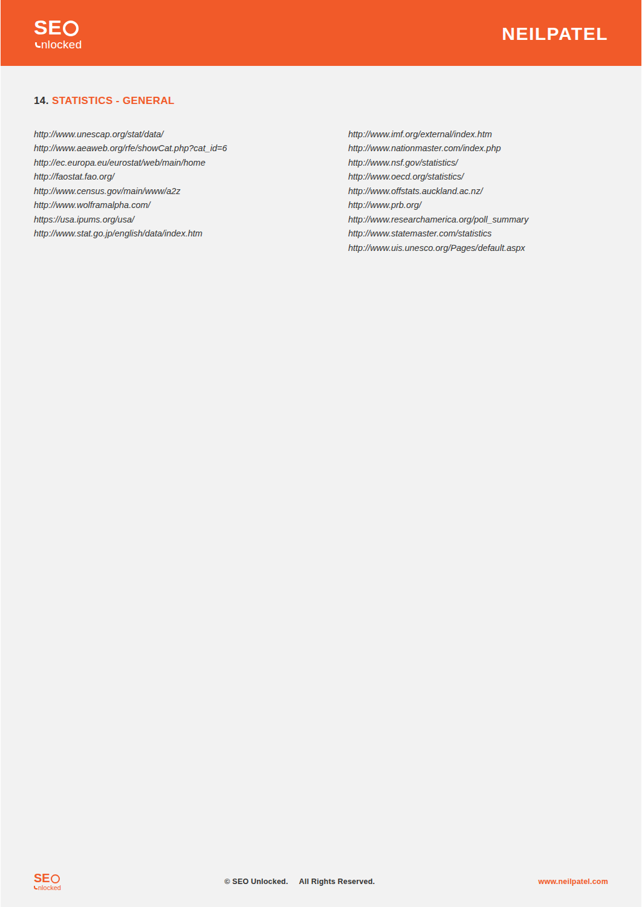SE nlocked
NEILPATEL
14. STATISTICS - GENERAL
http://www.unescap.org/stat/data/
http://www.aeaweb.org/rfe/showCat.php?cat_id=6
http://ec.europa.eu/eurostat/web/main/home
http://faostat.fao.org/
http://www.census.gov/main/www/a2z
http://www.wolframalpha.com/
https://usa.ipums.org/usa/
http://www.stat.go.jp/english/data/index.htm
http://www.imf.org/external/index.htm
http://www.nationmaster.com/index.php
http://www.nsf.gov/statistics/
http://www.oecd.org/statistics/
http://www.offstats.auckland.ac.nz/
http://www.prb.org/
http://www.researchamerica.org/poll_summary
http://www.statemaster.com/statistics
http://www.uis.unesco.org/Pages/default.aspx
SE nlocked
© SEO Unlocked. All Rights Reserved.
www.neilpatel.com